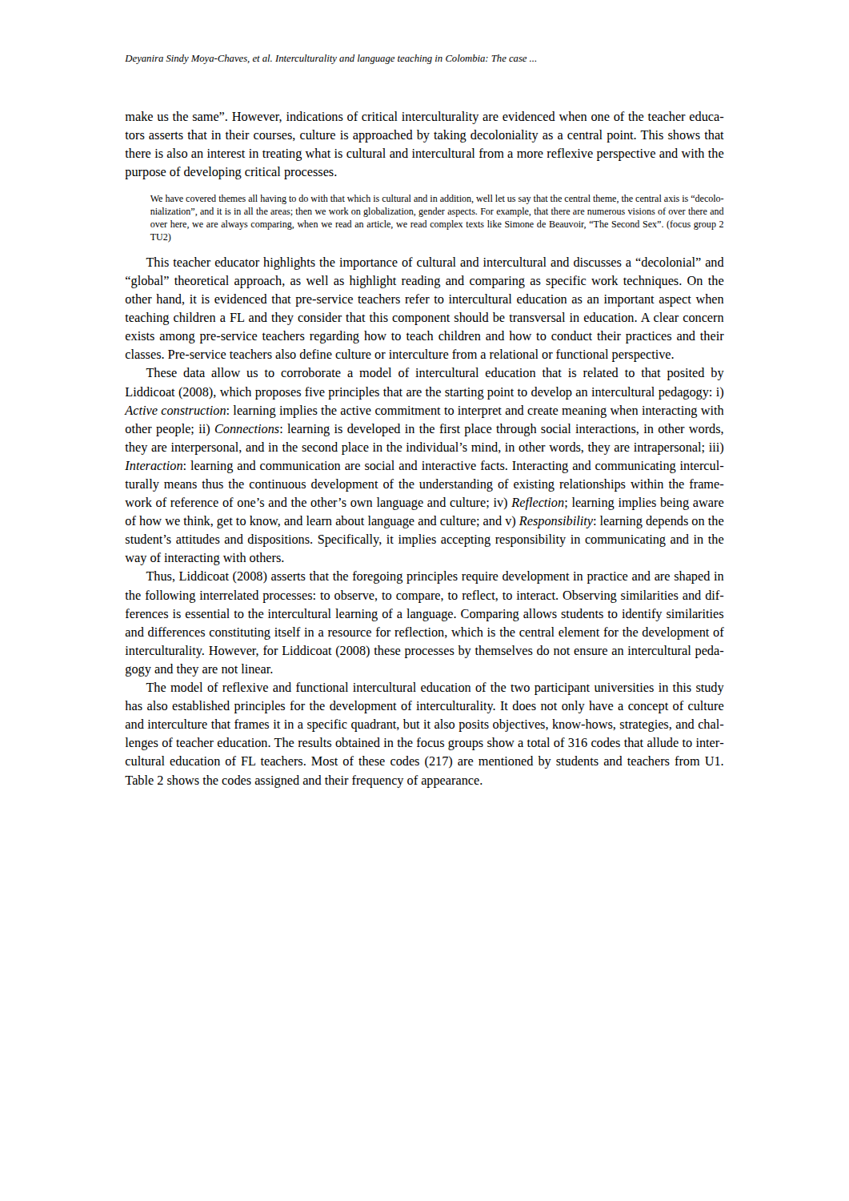Deyanira Sindy Moya-Chaves, et al. Interculturality and language teaching in Colombia: The case ...
make us the same”. However, indications of critical interculturality are evidenced when one of the teacher educators asserts that in their courses, culture is approached by taking decoloniality as a central point. This shows that there is also an interest in treating what is cultural and intercultural from a more reflexive perspective and with the purpose of developing critical processes.
We have covered themes all having to do with that which is cultural and in addition, well let us say that the central theme, the central axis is “decolonialization”, and it is in all the areas; then we work on globalization, gender aspects. For example, that there are numerous visions of over there and over here, we are always comparing, when we read an article, we read complex texts like Simone de Beauvoir, “The Second Sex”. (focus group 2 TU2)
This teacher educator highlights the importance of cultural and intercultural and discusses a “decolonial” and “global” theoretical approach, as well as highlight reading and comparing as specific work techniques. On the other hand, it is evidenced that pre-service teachers refer to intercultural education as an important aspect when teaching children a FL and they consider that this component should be transversal in education. A clear concern exists among pre-service teachers regarding how to teach children and how to conduct their practices and their classes. Pre-service teachers also define culture or interculture from a relational or functional perspective.
These data allow us to corroborate a model of intercultural education that is related to that posited by Liddicoat (2008), which proposes five principles that are the starting point to develop an intercultural pedagogy: i) Active construction: learning implies the active commitment to interpret and create meaning when interacting with other people; ii) Connections: learning is developed in the first place through social interactions, in other words, they are interpersonal, and in the second place in the individual’s mind, in other words, they are intrapersonal; iii) Interaction: learning and communication are social and interactive facts. Interacting and communicating interculturally means thus the continuous development of the understanding of existing relationships within the framework of reference of one’s and the other’s own language and culture; iv) Reflection; learning implies being aware of how we think, get to know, and learn about language and culture; and v) Responsibility: learning depends on the student’s attitudes and dispositions. Specifically, it implies accepting responsibility in communicating and in the way of interacting with others.
Thus, Liddicoat (2008) asserts that the foregoing principles require development in practice and are shaped in the following interrelated processes: to observe, to compare, to reflect, to interact. Observing similarities and differences is essential to the intercultural learning of a language. Comparing allows students to identify similarities and differences constituting itself in a resource for reflection, which is the central element for the development of interculturality. However, for Liddicoat (2008) these processes by themselves do not ensure an intercultural pedagogy and they are not linear.
The model of reflexive and functional intercultural education of the two participant universities in this study has also established principles for the development of interculturality. It does not only have a concept of culture and interculture that frames it in a specific quadrant, but it also posits objectives, know-hows, strategies, and challenges of teacher education. The results obtained in the focus groups show a total of 316 codes that allude to intercultural education of FL teachers. Most of these codes (217) are mentioned by students and teachers from U1. Table 2 shows the codes assigned and their frequency of appearance.